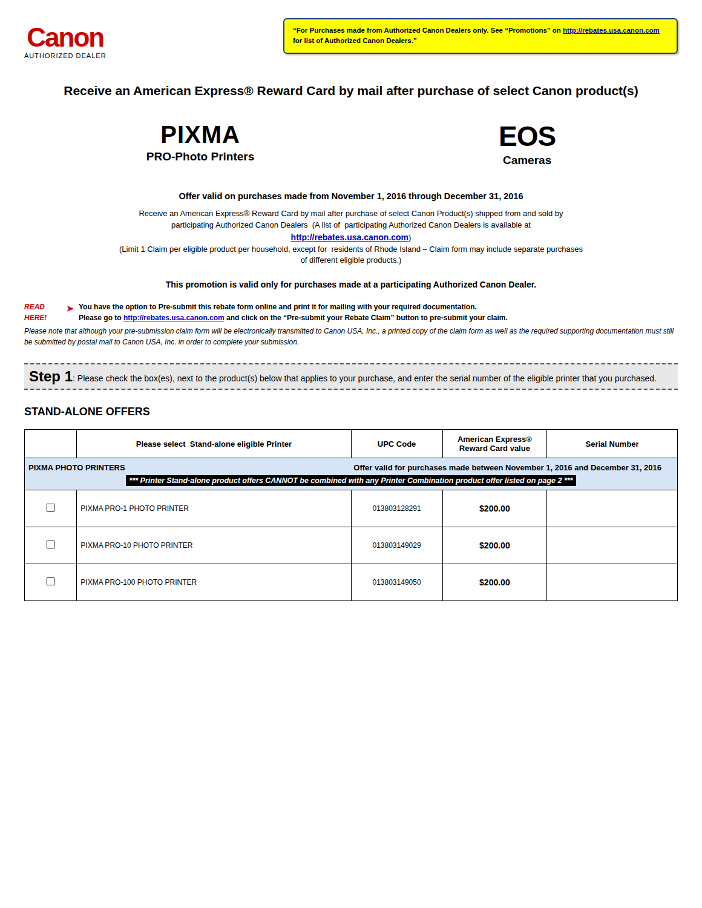Canon
AUTHORIZED DEALER
“For Purchases made from Authorized Canon Dealers only. See “Promotions” on http://rebates.usa.canon.com for list of Authorized Canon Dealers.”
Receive an American Express® Reward Card by mail after purchase of select Canon product(s)
PIXMA
PRO-Photo Printers
EOS
Cameras
Offer valid on purchases made from November 1, 2016 through December 31, 2016
Receive an American Express® Reward Card by mail after purchase of select Canon Product(s) shipped from and sold by
participating Authorized Canon Dealers (A list of participating Authorized Canon Dealers is available at
http://rebates.usa.canon.com)
(Limit 1 Claim per eligible product per household, except for residents of Rhode Island – Claim form may include separate purchases
of different eligible products.)
This promotion is valid only for purchases made at a participating Authorized Canon Dealer.
READ
HERE!➤ You have the option to Pre-submit this rebate form online and print it for mailing with your required documentation.
Please go to http://rebates.usa.canon.com and click on the “Pre-submit your Rebate Claim” button to pre-submit your claim.
Please note that although your pre-submission claim form will be electronically transmitted to Canon USA, Inc., a printed copy of the claim form as well as the required supporting documentation must still be submitted by postal mail to Canon USA, Inc. in order to complete your submission.
Step 1: Please check the box(es), next to the product(s) below that applies to your purchase, and enter the serial number of the eligible printer that you purchased.
STAND-ALONE OFFERS
| | Please select Stand-alone eligible Printer | UPC Code | American Express® Reward Card value | Serial Number |
| --- | --- | --- | --- | --- |
| PIXMA PHOTO PRINTERS Offer valid for purchases made between November 1, 2016 and December 31, 2016 *** Printer Stand-alone product offers CANNOT be combined with any Printer Combination product offer listed on page 2 *** |
| | PIXMA PRO-1 PHOTO PRINTER | 013803128291 | $200.00 | |
| | PIXMA PRO-10 PHOTO PRINTER | 013803149029 | $200.00 | |
| | PIXMA PRO-100 PHOTO PRINTER | 013803149050 | $200.00 | |